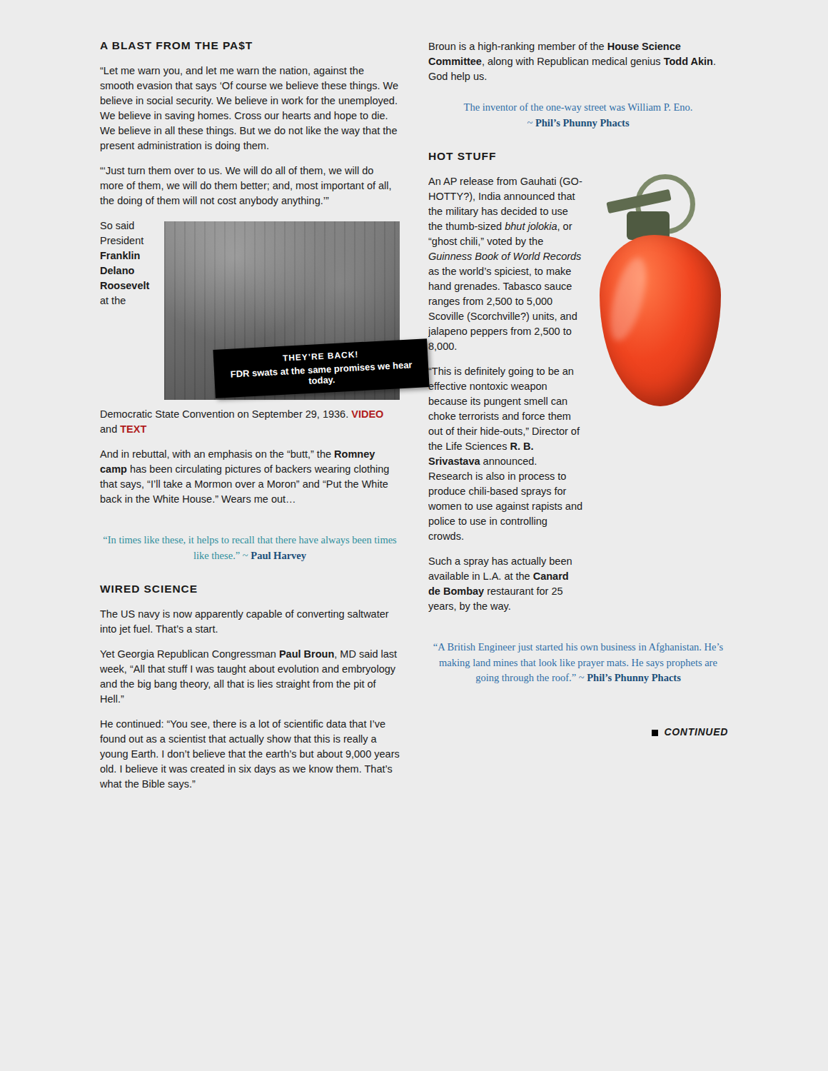A Blast from the Pa$t
“Let me warn you, and let me warn the nation, against the smooth evasion that says ‘Of course we believe these things. We believe in social security. We believe in work for the unemployed. We believe in saving homes. Cross our hearts and hope to die. We believe in all these things. But we do not like the way that the present administration is doing them.
“‘Just turn them over to us. We will do all of them, we will do more of them, we will do them better; and, most important of all, the doing of them will not cost anybody anything.’”
THEY’RE BACK!
FDR swats at the same promises we hear today.
So said President Franklin Delano Roosevelt at the Democratic State Convention on September 29, 1936. VIDEO and TEXT
And in rebuttal, with an emphasis on the “butt,” the Romney camp has been circulating pictures of backers wearing clothing that says, “I’ll take a Mormon over a Moron” and “Put the White back in the White House.” Wears me out…
“In times like these, it helps to recall that there have always been times like these.” ~ Paul Harvey
Wired Science
The US navy is now apparently capable of converting saltwater into jet fuel. That’s a start.
Yet Georgia Republican Congressman Paul Broun, MD said last week, “All that stuff I was taught about evolution and embryology and the big bang theory, all that is lies straight from the pit of Hell.”
He continued: “You see, there is a lot of scientific data that I’ve found out as a scientist that actually show that this is really a young Earth. I don’t believe that the earth’s but about 9,000 years old. I believe it was created in six days as we know them. That’s what the Bible says.”
Broun is a high-ranking member of the House Science Committee, along with Republican medical genius Todd Akin. God help us.
The inventor of the one-way street was William P. Eno.
~ Phil’s Phunny Phacts
Hot Stuff
An AP release from Gauhati (GO-HOTTY?), India announced that the military has decided to use the thumb-sized bhut jolokia, or “ghost chili,” voted by the Guinness Book of World Records as the world’s spiciest, to make hand grenades. Tabasco sauce ranges from 2,500 to 5,000 Scoville (Scorchville?) units, and jalapeno peppers from 2,500 to 8,000.
“This is definitely going to be an effective nontoxic weapon because its pungent smell can choke terrorists and force them out of their hide-outs,” Director of the Life Sciences R. B. Srivastava announced. Research is also in process to produce chili-based sprays for women to use against rapists and police to use in controlling crowds.
Such a spray has actually been available in L.A. at the Canard de Bombay restaurant for 25 years, by the way.
“A British Engineer just started his own business in Afghanistan. He’s making land mines that look like prayer mats. He says prophets are going through the roof.” ~ Phil’s Phunny Phacts
CONTINUED